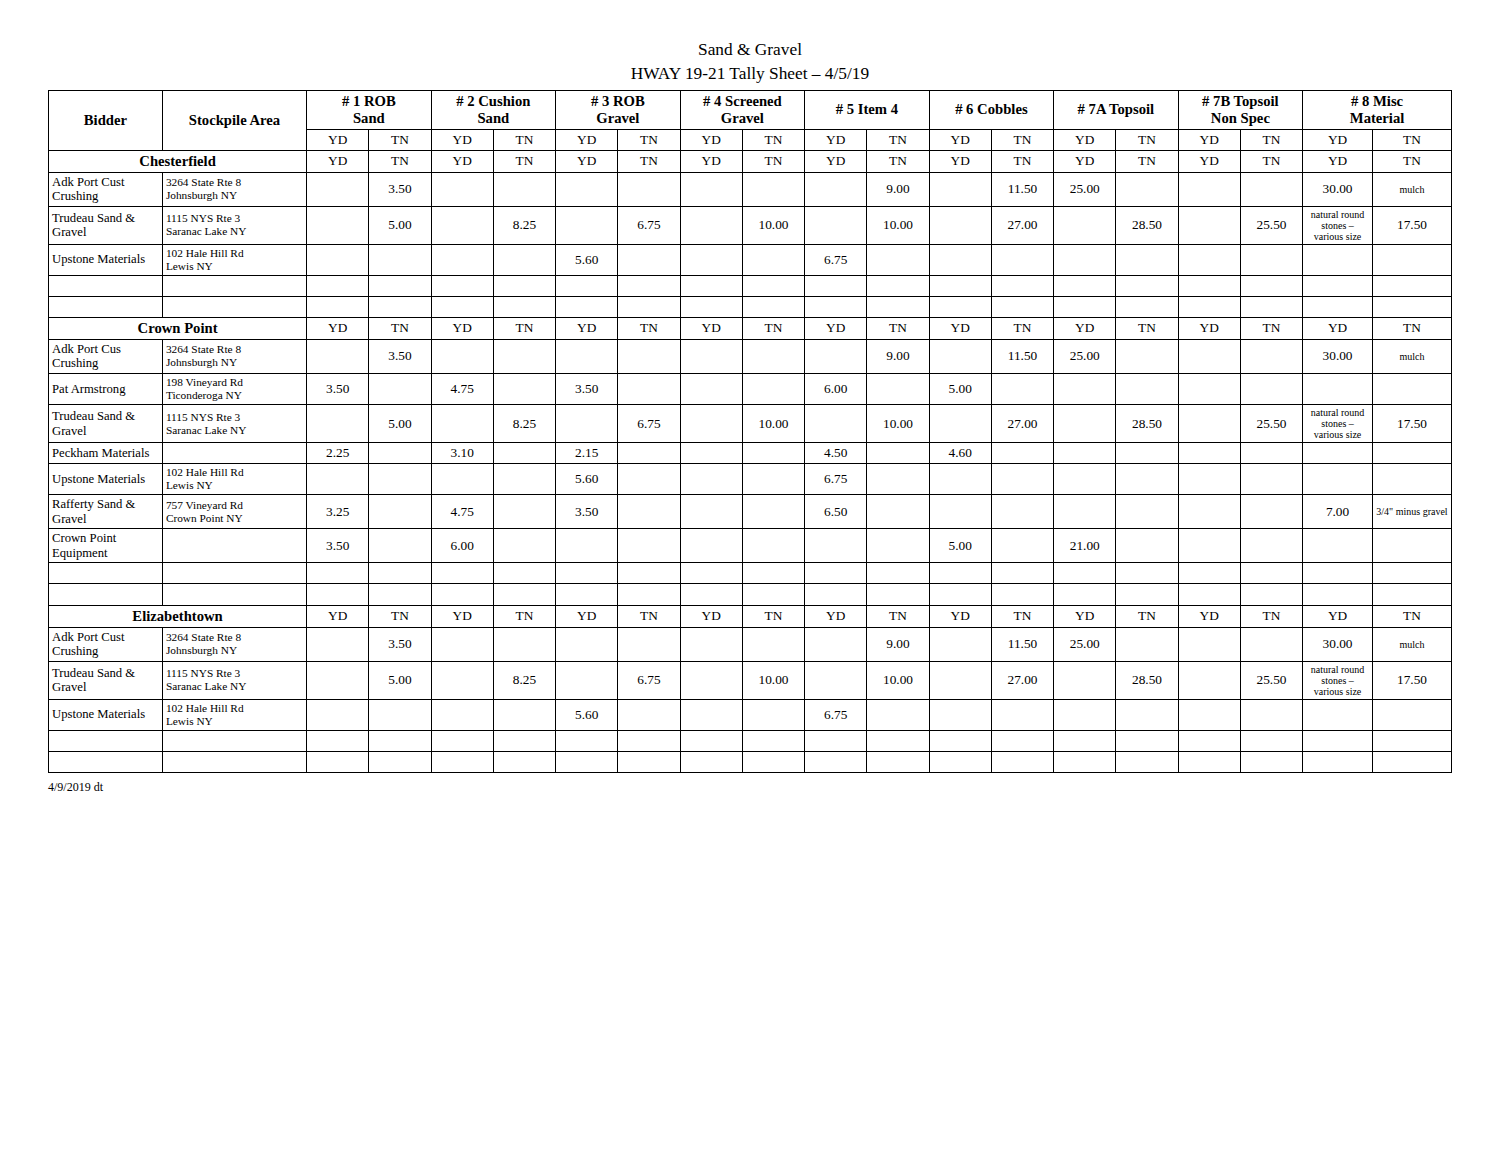Sand & Gravel
HWAY 19-21 Tally Sheet – 4/5/19
| Bidder | Stockpile Area | # 1 ROB Sand | # 2 Cushion Sand | # 3 ROB Gravel | # 4 Screened Gravel | # 5 Item 4 | # 6 Cobbles | # 7A Topsoil | # 7B Topsoil Non Spec | # 8 Misc Material |
| --- | --- | --- | --- | --- | --- | --- | --- | --- | --- | --- |
| YD | TN | YD | TN | YD | TN | YD | TN | YD | TN | YD | TN | YD | TN | YD | TN | YD | TN |
| Chesterfield | YD | TN | YD | TN | YD | TN | YD | TN | YD | TN | YD | TN | YD | TN | YD | TN | YD | TN |
| Adk Port Cust Crushing | 3264 State Rte 8 Johnsburgh NY | | 3.50 | | | | | | | | 9.00 | | 11.50 | 25.00 | | | | 30.00 | mulch |
| Trudeau Sand & Gravel | 1115 NYS Rte 3 Saranac Lake NY | | 5.00 | | 8.25 | | 6.75 | | 10.00 | | 10.00 | | 27.00 | | 28.50 | | 25.50 | natural round stones – various size | 17.50 |
| Upstone Materials | 102 Hale Hill Rd Lewis NY | | | | | 5.60 | | | | 6.75 | | | | | | | | | |
| Crown Point | YD | TN | YD | TN | YD | TN | YD | TN | YD | TN | YD | TN | YD | TN | YD | TN | YD | TN |
| Adk Port Cus Crushing | 3264 State Rte 8 Johnsburgh NY | | 3.50 | | | | | | | | 9.00 | | 11.50 | 25.00 | | | | 30.00 | mulch |
| Pat Armstrong | 198 Vineyard Rd Ticonderoga NY | 3.50 | | 4.75 | | 3.50 | | | | 6.00 | | 5.00 | | | | | | | |
| Trudeau Sand & Gravel | 1115 NYS Rte 3 Saranac Lake NY | | 5.00 | | 8.25 | | 6.75 | | 10.00 | | 10.00 | | 27.00 | | 28.50 | | 25.50 | natural round stones – various size | 17.50 |
| Peckham Materials | | 2.25 | | 3.10 | | 2.15 | | | | 4.50 | | 4.60 | | | | | | | |
| Upstone Materials | 102 Hale Hill Rd Lewis NY | | | | | 5.60 | | | | 6.75 | | | | | | | | | |
| Rafferty Sand & Gravel | 757 Vineyard Rd Crown Point NY | 3.25 | | 4.75 | | 3.50 | | | | 6.50 | | | | | | | | 7.00 | 3/4" minus gravel |
| Crown Point Equipment | | 3.50 | | 6.00 | | | | | | | | 5.00 | | 21.00 | | | | | |
| Elizabethtown | YD | TN | YD | TN | YD | TN | YD | TN | YD | TN | YD | TN | YD | TN | YD | TN | YD | TN |
| Adk Port Cust Crushing | 3264 State Rte 8 Johnsburgh NY | | 3.50 | | | | | | | | 9.00 | | 11.50 | 25.00 | | | | 30.00 | mulch |
| Trudeau Sand & Gravel | 1115 NYS Rte 3 Saranac Lake NY | | 5.00 | | 8.25 | | 6.75 | | 10.00 | | 10.00 | | 27.00 | | 28.50 | | 25.50 | natural round stones – various size | 17.50 |
| Upstone Materials | 102 Hale Hill Rd Lewis NY | | | | | 5.60 | | | | 6.75 | | | | | | | | | |
4/9/2019 dt